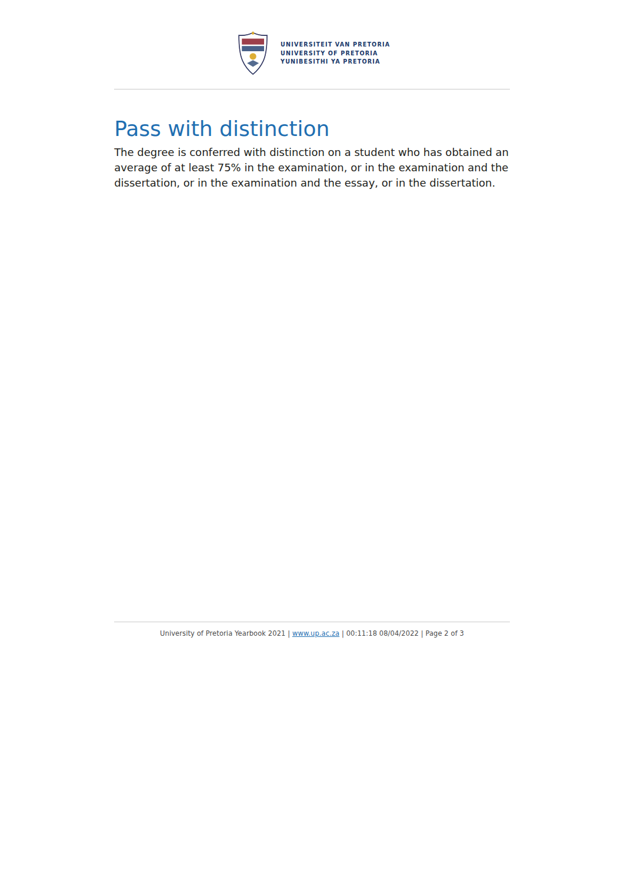UNIVERSITEIT VAN PRETORIA
UNIVERSITY OF PRETORIA
YUNIBESITHI YA PRETORIA
Pass with distinction
The degree is conferred with distinction on a student who has obtained an average of at least 75% in the examination, or in the examination and the dissertation, or in the examination and the essay, or in the dissertation.
University of Pretoria Yearbook 2021 | www.up.ac.za | 00:11:18 08/04/2022 | Page 2 of 3